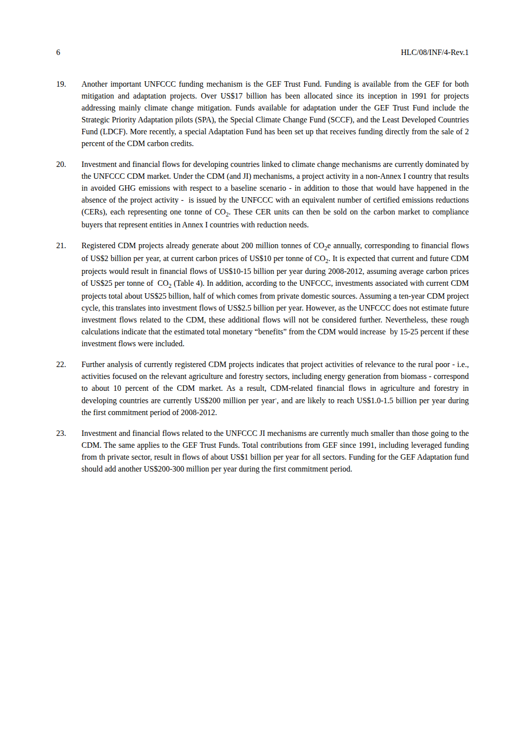6 HLC/08/INF/4-Rev.1
19. Another important UNFCCC funding mechanism is the GEF Trust Fund. Funding is available from the GEF for both mitigation and adaptation projects. Over US$17 billion has been allocated since its inception in 1991 for projects addressing mainly climate change mitigation. Funds available for adaptation under the GEF Trust Fund include the Strategic Priority Adaptation pilots (SPA), the Special Climate Change Fund (SCCF), and the Least Developed Countries Fund (LDCF). More recently, a special Adaptation Fund has been set up that receives funding directly from the sale of 2 percent of the CDM carbon credits.
20. Investment and financial flows for developing countries linked to climate change mechanisms are currently dominated by the UNFCCC CDM market. Under the CDM (and JI) mechanisms, a project activity in a non-Annex I country that results in avoided GHG emissions with respect to a baseline scenario - in addition to those that would have happened in the absence of the project activity - is issued by the UNFCCC with an equivalent number of certified emissions reductions (CERs), each representing one tonne of CO2. These CER units can then be sold on the carbon market to compliance buyers that represent entities in Annex I countries with reduction needs.
21. Registered CDM projects already generate about 200 million tonnes of CO2e annually, corresponding to financial flows of US$2 billion per year, at current carbon prices of US$10 per tonne of CO2. It is expected that current and future CDM projects would result in financial flows of US$10-15 billion per year during 2008-2012, assuming average carbon prices of US$25 per tonne of CO2 (Table 4). In addition, according to the UNFCCC, investments associated with current CDM projects total about US$25 billion, half of which comes from private domestic sources. Assuming a ten-year CDM project cycle, this translates into investment flows of US$2.5 billion per year. However, as the UNFCCC does not estimate future investment flows related to the CDM, these additional flows will not be considered further. Nevertheless, these rough calculations indicate that the estimated total monetary “benefits” from the CDM would increase by 15-25 percent if these investment flows were included.
22. Further analysis of currently registered CDM projects indicates that project activities of relevance to the rural poor - i.e., activities focused on the relevant agriculture and forestry sectors, including energy generation from biomass - correspond to about 10 percent of the CDM market. As a result, CDM-related financial flows in agriculture and forestry in developing countries are currently US$200 million per year-, and are likely to reach US$1.0-1.5 billion per year during the first commitment period of 2008-2012.
23. Investment and financial flows related to the UNFCCC JI mechanisms are currently much smaller than those going to the CDM. The same applies to the GEF Trust Funds. Total contributions from GEF since 1991, including leveraged funding from th private sector, result in flows of about US$1 billion per year for all sectors. Funding for the GEF Adaptation fund should add another US$200-300 million per year during the first commitment period.